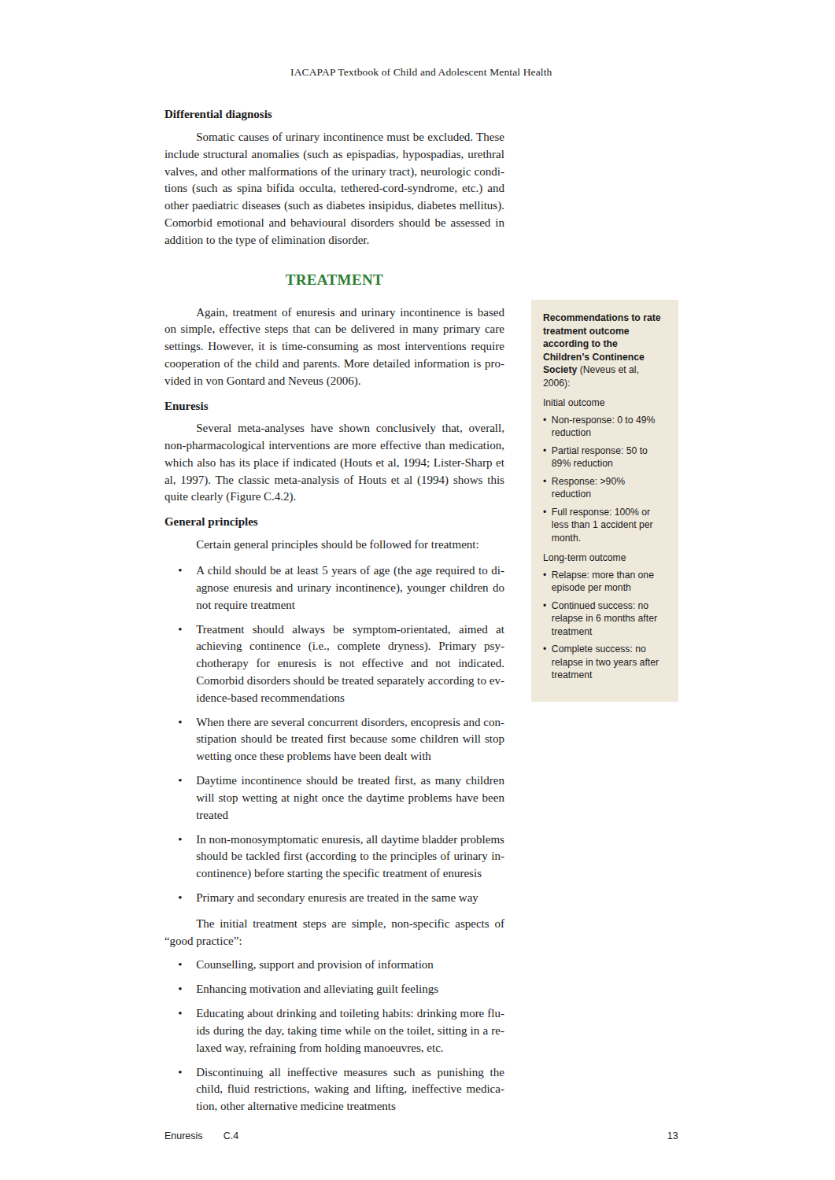IACAPAP Textbook of Child and Adolescent Mental Health
Differential diagnosis
Somatic causes of urinary incontinence must be excluded. These include structural anomalies (such as epispadias, hypospadias, urethral valves, and other malformations of the urinary tract), neurologic conditions (such as spina bifida occulta, tethered-cord-syndrome, etc.) and other paediatric diseases (such as diabetes insipidus, diabetes mellitus). Comorbid emotional and behavioural disorders should be assessed in addition to the type of elimination disorder.
TREATMENT
Again, treatment of enuresis and urinary incontinence is based on simple, effective steps that can be delivered in many primary care settings. However, it is time-consuming as most interventions require cooperation of the child and parents. More detailed information is provided in von Gontard and Neveus (2006).
Enuresis
Several meta-analyses have shown conclusively that, overall, non-pharmacological interventions are more effective than medication, which also has its place if indicated (Houts et al, 1994; Lister-Sharp et al, 1997). The classic meta-analysis of Houts et al (1994) shows this quite clearly (Figure C.4.2).
General principles
Certain general principles should be followed for treatment:
A child should be at least 5 years of age (the age required to diagnose enuresis and urinary incontinence), younger children do not require treatment
Treatment should always be symptom-orientated, aimed at achieving continence (i.e., complete dryness). Primary psychotherapy for enuresis is not effective and not indicated. Comorbid disorders should be treated separately according to evidence-based recommendations
When there are several concurrent disorders, encopresis and constipation should be treated first because some children will stop wetting once these problems have been dealt with
Daytime incontinence should be treated first, as many children will stop wetting at night once the daytime problems have been treated
In non-monosymptomatic enuresis, all daytime bladder problems should be tackled first (according to the principles of urinary incontinence) before starting the specific treatment of enuresis
Primary and secondary enuresis are treated in the same way
The initial treatment steps are simple, non-specific aspects of “good practice”:
Counselling, support and provision of information
Enhancing motivation and alleviating guilt feelings
Educating about drinking and toileting habits: drinking more fluids during the day, taking time while on the toilet, sitting in a relaxed way, refraining from holding manoeuvres, etc.
Discontinuing all ineffective measures such as punishing the child, fluid restrictions, waking and lifting, ineffective medication, other alternative medicine treatments
Recommendations to rate treatment outcome according to the Children’s Continence Society (Neveus et al, 2006):
Initial outcome
Non-response: 0 to 49% reduction
Partial response: 50 to 89% reduction
Response: >90% reduction
Full response: 100% or less than 1 accident per month.
Long-term outcome
Relapse: more than one episode per month
Continued success: no relapse in 6 months after treatment
Complete success: no relapse in two years after treatment
Enuresis C.4 13